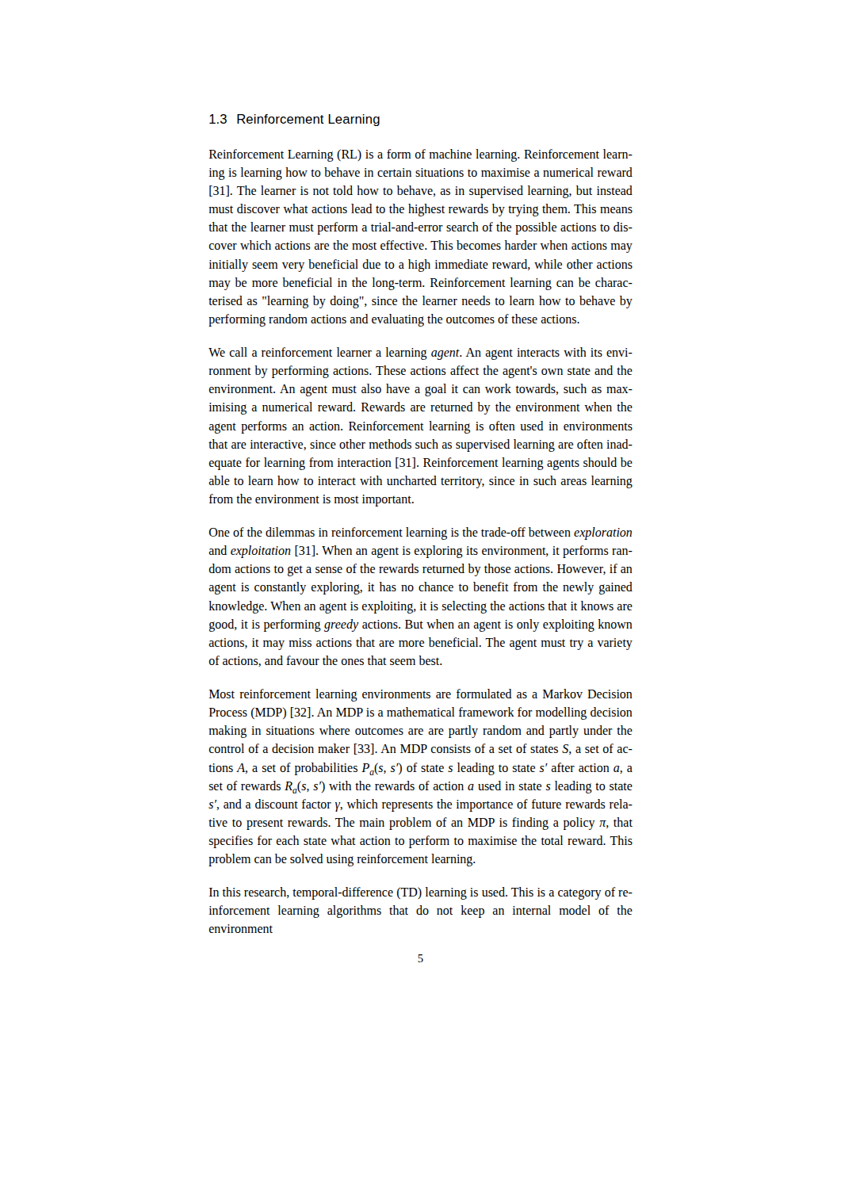1.3 Reinforcement Learning
Reinforcement Learning (RL) is a form of machine learning. Reinforcement learning is learning how to behave in certain situations to maximise a numerical reward [31]. The learner is not told how to behave, as in supervised learning, but instead must discover what actions lead to the highest rewards by trying them. This means that the learner must perform a trial-and-error search of the possible actions to discover which actions are the most effective. This becomes harder when actions may initially seem very beneficial due to a high immediate reward, while other actions may be more beneficial in the long-term. Reinforcement learning can be characterised as "learning by doing", since the learner needs to learn how to behave by performing random actions and evaluating the outcomes of these actions.
We call a reinforcement learner a learning agent. An agent interacts with its environment by performing actions. These actions affect the agent's own state and the environment. An agent must also have a goal it can work towards, such as maximising a numerical reward. Rewards are returned by the environment when the agent performs an action. Reinforcement learning is often used in environments that are interactive, since other methods such as supervised learning are often inadequate for learning from interaction [31]. Reinforcement learning agents should be able to learn how to interact with uncharted territory, since in such areas learning from the environment is most important.
One of the dilemmas in reinforcement learning is the trade-off between exploration and exploitation [31]. When an agent is exploring its environment, it performs random actions to get a sense of the rewards returned by those actions. However, if an agent is constantly exploring, it has no chance to benefit from the newly gained knowledge. When an agent is exploiting, it is selecting the actions that it knows are good, it is performing greedy actions. But when an agent is only exploiting known actions, it may miss actions that are more beneficial. The agent must try a variety of actions, and favour the ones that seem best.
Most reinforcement learning environments are formulated as a Markov Decision Process (MDP) [32]. An MDP is a mathematical framework for modelling decision making in situations where outcomes are are partly random and partly under the control of a decision maker [33]. An MDP consists of a set of states S, a set of actions A, a set of probabilities Pa(s, s′) of state s leading to state s′ after action a, a set of rewards Ra(s, s′) with the rewards of action a used in state s leading to state s′, and a discount factor γ, which represents the importance of future rewards relative to present rewards. The main problem of an MDP is finding a policy π, that specifies for each state what action to perform to maximise the total reward. This problem can be solved using reinforcement learning.
In this research, temporal-difference (TD) learning is used. This is a category of reinforcement learning algorithms that do not keep an internal model of the environment
5